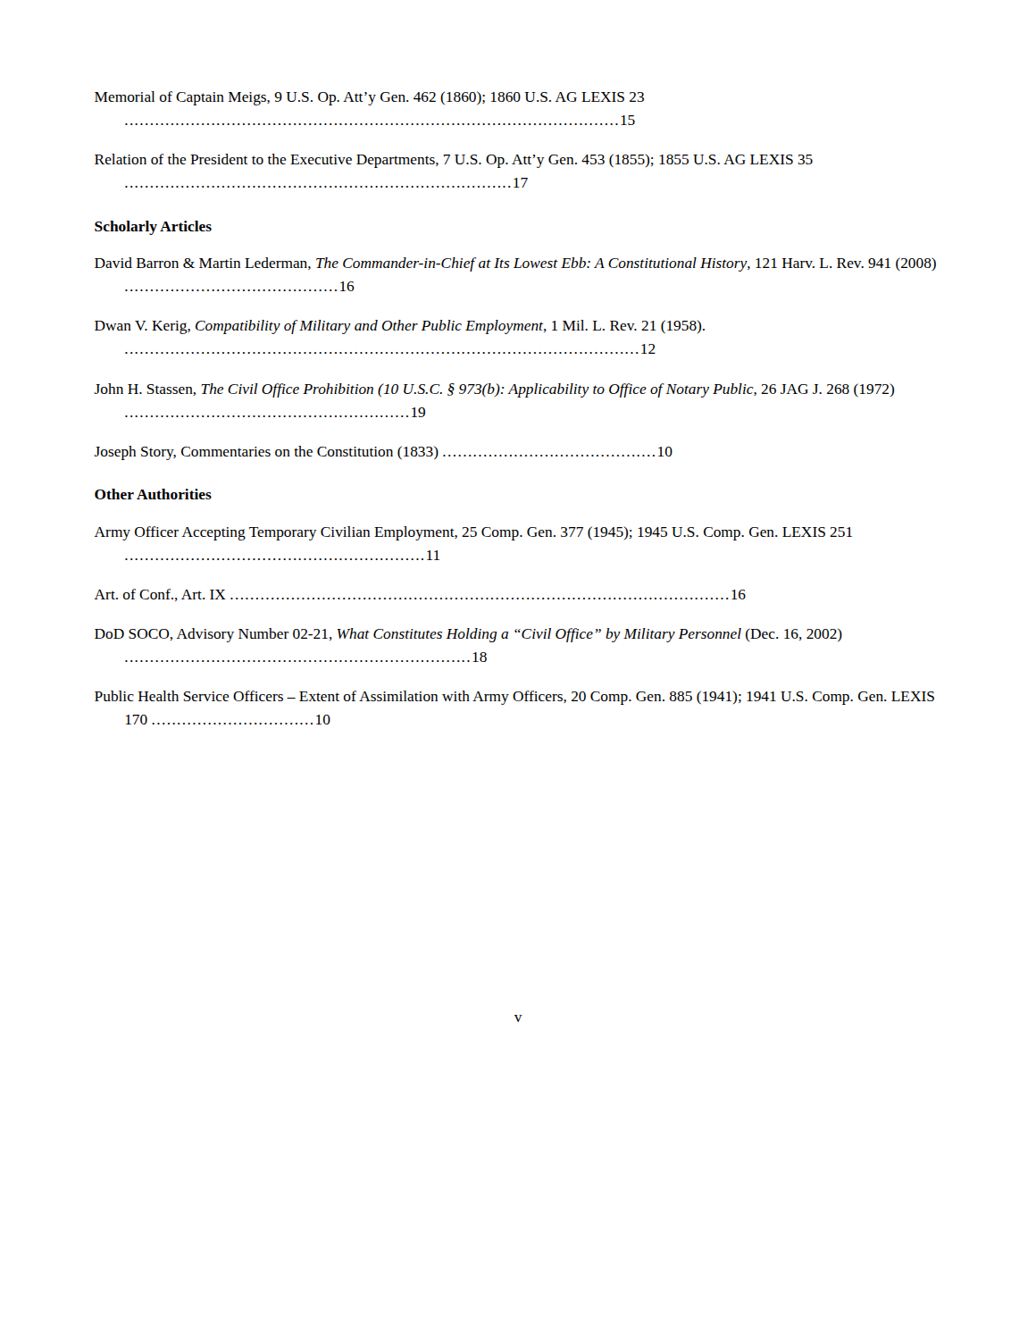Memorial of Captain Meigs, 9 U.S. Op. Att’y Gen. 462 (1860); 1860 U.S. AG LEXIS 23 ................................................................................................. 15
Relation of the President to the Executive Departments, 7 U.S. Op. Att’y Gen. 453 (1855); 1855 U.S. AG LEXIS 35 ............................................................................ 17
Scholarly Articles
David Barron & Martin Lederman, The Commander-in-Chief at Its Lowest Ebb: A Constitutional History, 121 Harv. L. Rev. 941 (2008) .......................................... 16
Dwan V. Kerig, Compatibility of Military and Other Public Employment, 1 Mil. L. Rev. 21 (1958). ..................................................................................................... 12
John H. Stassen, The Civil Office Prohibition (10 U.S.C. § 973(b): Applicability to Office of Notary Public, 26 JAG J. 268 (1972) ........................................................ 19
Joseph Story, Commentaries on the Constitution (1833) .......................................... 10
Other Authorities
Army Officer Accepting Temporary Civilian Employment, 25 Comp. Gen. 377 (1945); 1945 U.S. Comp. Gen. LEXIS 251 ........................................................... 11
Art. of Conf., Art. IX .................................................................................................. 16
DoD SOCO, Advisory Number 02-21, What Constitutes Holding a “Civil Office” by Military Personnel (Dec. 16, 2002) .................................................................... 18
Public Health Service Officers – Extent of Assimilation with Army Officers, 20 Comp. Gen. 885 (1941); 1941 U.S. Comp. Gen. LEXIS 170 ................................ 10
v